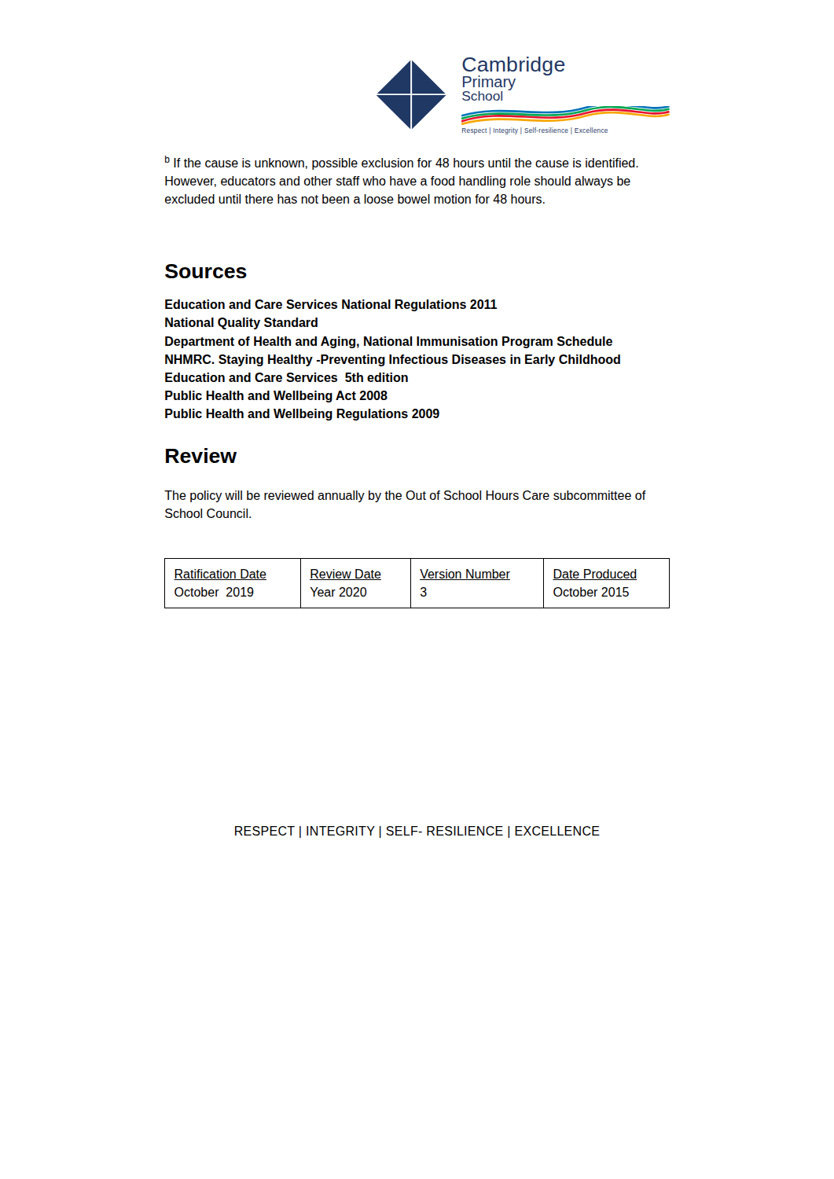Cambridge
Primary
School
Respect | Integrity | Self-resilience | Excellence
b If the cause is unknown, possible exclusion for 48 hours until the cause is identified. However, educators and other staff who have a food handling role should always be excluded until there has not been a loose bowel motion for 48 hours.
Sources
Education and Care Services National Regulations 2011
National Quality Standard
Department of Health and Aging, National Immunisation Program Schedule
NHMRC. Staying Healthy -Preventing Infectious Diseases in Early Childhood Education and Care Services 5th edition
Public Health and Wellbeing Act 2008
Public Health and Wellbeing Regulations 2009
Review
The policy will be reviewed annually by the Out of School Hours Care subcommittee of School Council.
| Ratification Date October 2019 | Review Date Year 2020 | Version Number 3 | Date Produced October 2015 |
RESPECT | INTEGRITY | SELF- RESILIENCE | EXCELLENCE